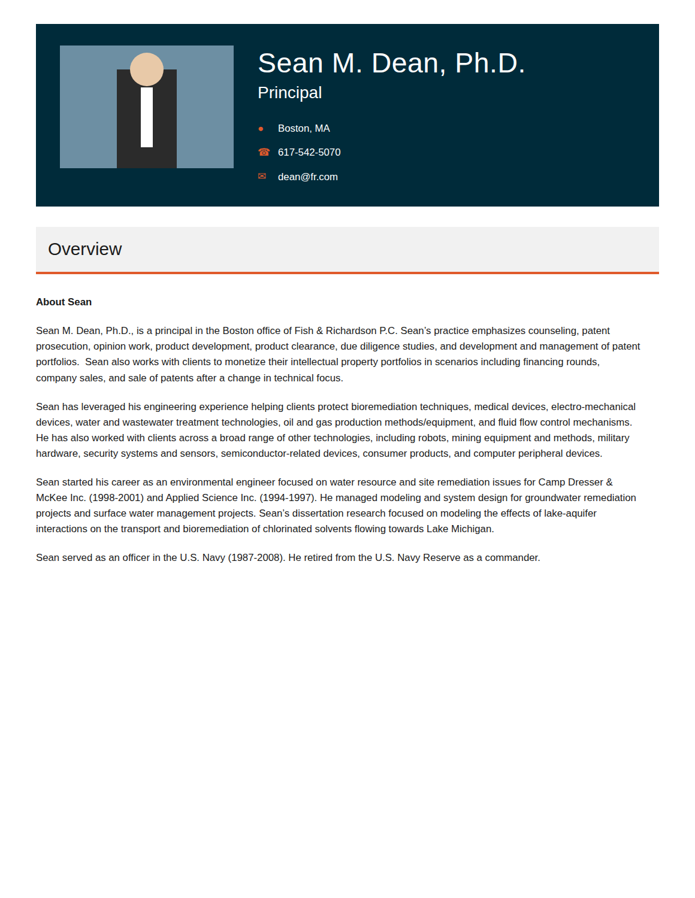Sean M. Dean, Ph.D.
Principal
●Boston, MA
☎617-542-5070
✉dean@fr.com
Overview
About Sean
Sean M. Dean, Ph.D., is a principal in the Boston office of Fish & Richardson P.C. Sean’s practice emphasizes counseling, patent prosecution, opinion work, product development, product clearance, due diligence studies, and development and management of patent portfolios. Sean also works with clients to monetize their intellectual property portfolios in scenarios including financing rounds, company sales, and sale of patents after a change in technical focus.
Sean has leveraged his engineering experience helping clients protect bioremediation techniques, medical devices, electro-mechanical devices, water and wastewater treatment technologies, oil and gas production methods/equipment, and fluid flow control mechanisms. He has also worked with clients across a broad range of other technologies, including robots, mining equipment and methods, military hardware, security systems and sensors, semiconductor-related devices, consumer products, and computer peripheral devices.
Sean started his career as an environmental engineer focused on water resource and site remediation issues for Camp Dresser & McKee Inc. (1998-2001) and Applied Science Inc. (1994-1997). He managed modeling and system design for groundwater remediation projects and surface water management projects. Sean’s dissertation research focused on modeling the effects of lake-aquifer interactions on the transport and bioremediation of chlorinated solvents flowing towards Lake Michigan.
Sean served as an officer in the U.S. Navy (1987-2008). He retired from the U.S. Navy Reserve as a commander.